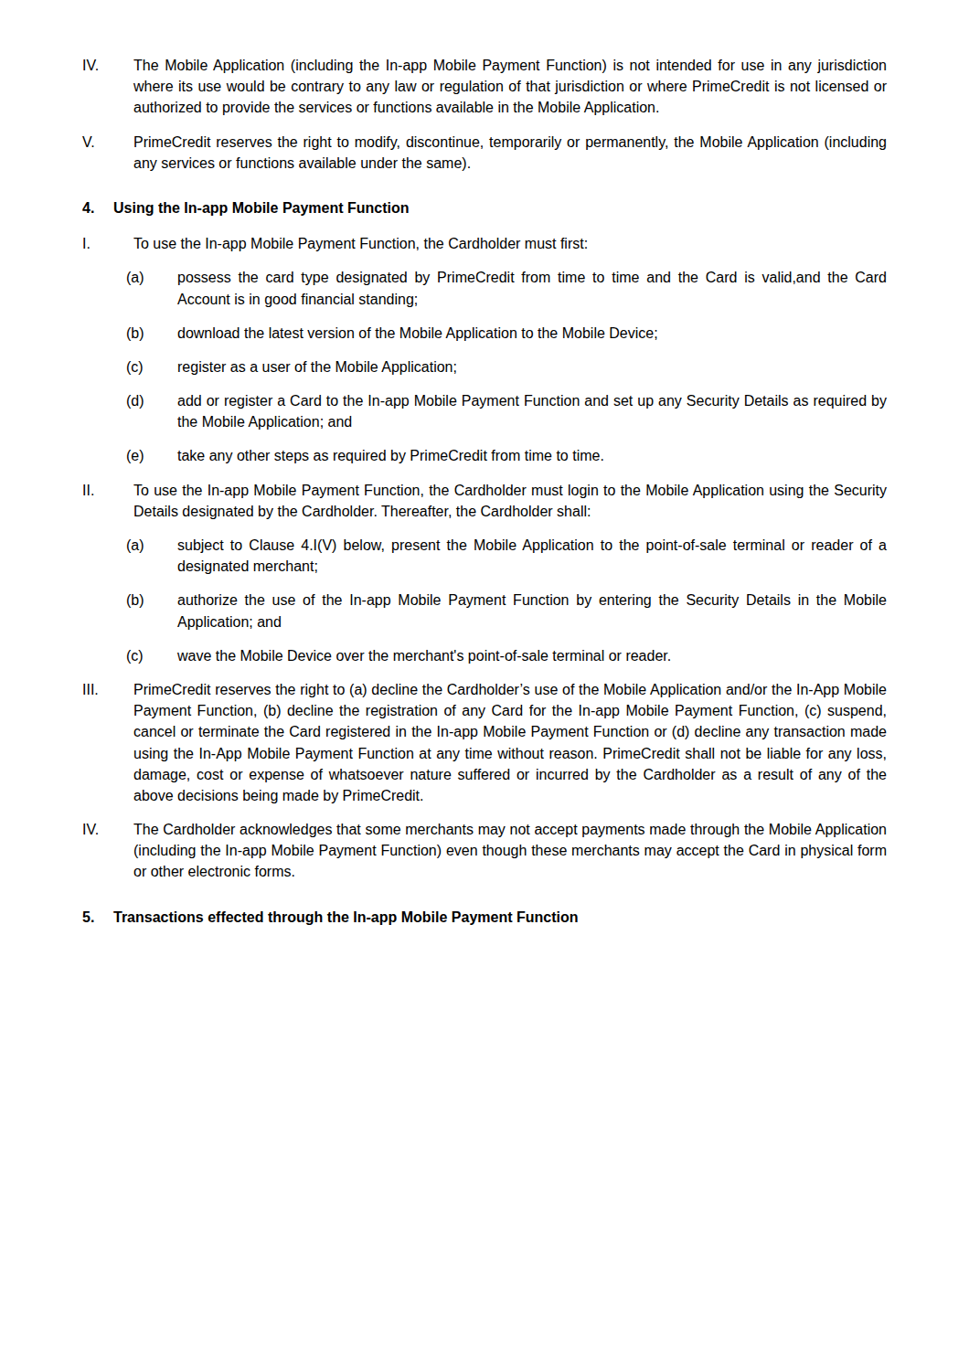IV.
The Mobile Application (including the In-app Mobile Payment Function) is not intended for use in any jurisdiction where its use would be contrary to any law or regulation of that jurisdiction or where PrimeCredit is not licensed or authorized to provide the services or functions available in the Mobile Application.
V.
PrimeCredit reserves the right to modify, discontinue, temporarily or permanently, the Mobile Application (including any services or functions available under the same).
4. Using the In-app Mobile Payment Function
I.
To use the In-app Mobile Payment Function, the Cardholder must first:
(a)
possess the card type designated by PrimeCredit from time to time and the Card is valid,and the Card Account is in good financial standing;
(b)
download the latest version of the Mobile Application to the Mobile Device;
(c)
register as a user of the Mobile Application;
(d)
add or register a Card to the In-app Mobile Payment Function and set up any Security Details as required by the Mobile Application; and
(e)
take any other steps as required by PrimeCredit from time to time.
II.
To use the In-app Mobile Payment Function, the Cardholder must login to the Mobile Application using the Security Details designated by the Cardholder. Thereafter, the Cardholder shall:
(a)
subject to Clause 4.I(V) below, present the Mobile Application to the point-of-sale terminal or reader of a designated merchant;
(b)
authorize the use of the In-app Mobile Payment Function by entering the Security Details in the Mobile Application; and
(c)
wave the Mobile Device over the merchant's point-of-sale terminal or reader.
III.
PrimeCredit reserves the right to (a) decline the Cardholder’s use of the Mobile Application and/or the In-App Mobile Payment Function, (b) decline the registration of any Card for the In-app Mobile Payment Function, (c) suspend, cancel or terminate the Card registered in the In-app Mobile Payment Function or (d) decline any transaction made using the In-App Mobile Payment Function at any time without reason. PrimeCredit shall not be liable for any loss, damage, cost or expense of whatsoever nature suffered or incurred by the Cardholder as a result of any of the above decisions being made by PrimeCredit.
IV.
The Cardholder acknowledges that some merchants may not accept payments made through the Mobile Application (including the In-app Mobile Payment Function) even though these merchants may accept the Card in physical form or other electronic forms.
5. Transactions effected through the In-app Mobile Payment Function